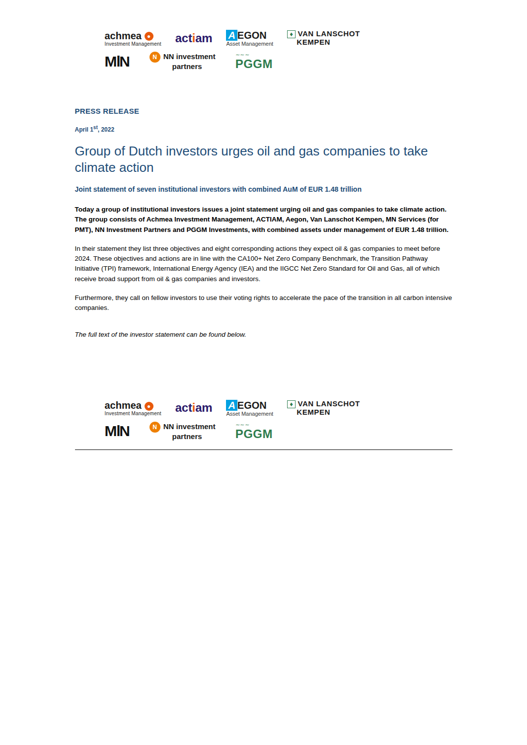achmea ●Investment Management actiam AEGONAsset Management ♦VAN LANSCHOT
KEMPEN
Ml N NNN investment
partners ∼∼∼PGGM
PRESS RELEASE
April 1st, 2022
Group of Dutch investors urges oil and gas companies to take climate action
Joint statement of seven institutional investors with combined AuM of EUR 1.48 trillion
Today a group of institutional investors issues a joint statement urging oil and gas companies to take climate action. The group consists of Achmea Investment Management, ACTIAM, Aegon, Van Lanschot Kempen, MN Services (for PMT), NN Investment Partners and PGGM Investments, with combined assets under management of EUR 1.48 trillion.
In their statement they list three objectives and eight corresponding actions they expect oil & gas companies to meet before 2024. These objectives and actions are in line with the CA100+ Net Zero Company Benchmark, the Transition Pathway Initiative (TPI) framework, International Energy Agency (IEA) and the IIGCC Net Zero Standard for Oil and Gas, all of which receive broad support from oil & gas companies and investors.
Furthermore, they call on fellow investors to use their voting rights to accelerate the pace of the transition in all carbon intensive companies.
The full text of the investor statement can be found below.
achmea ●Investment Management actiam AEGONAsset Management ♦VAN LANSCHOT
KEMPEN
Ml N NNN investment
partners ∼∼∼PGGM